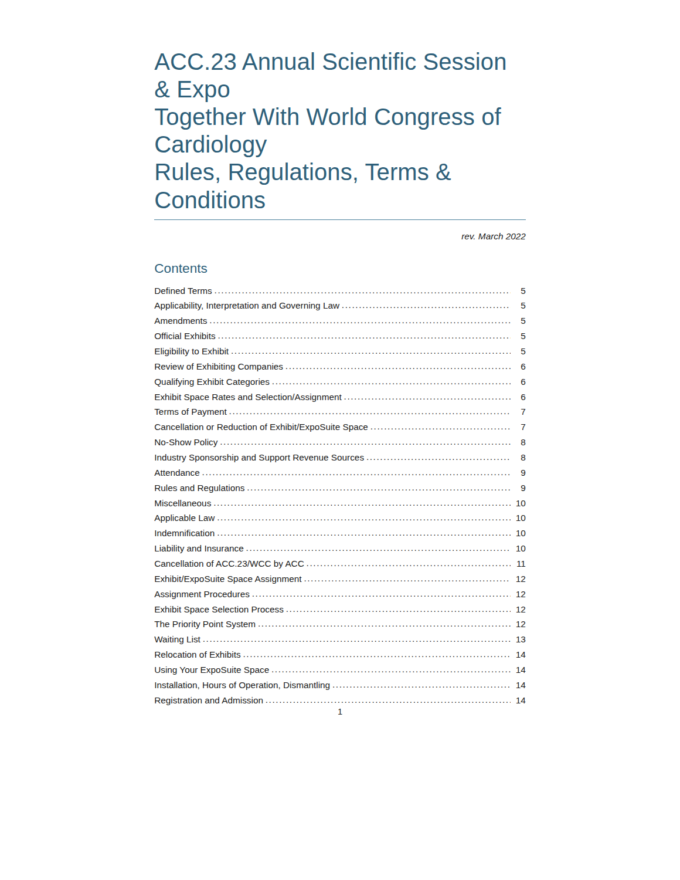ACC.23 Annual Scientific Session & Expo
Together With World Congress of Cardiology
Rules, Regulations, Terms & Conditions
rev. March 2022
Contents
Defined Terms.................................................................................................................................. 5
Applicability, Interpretation and Governing Law......................................................................... 5
Amendments.................................................................................................................................... 5
Official Exhibits................................................................................................................................. 5
Eligibility to Exhibit........................................................................................................................... 5
Review of Exhibiting Companies................................................................................................. 6
Qualifying Exhibit Categories....................................................................................................... 6
Exhibit Space Rates and Selection/Assignment......................................................................... 6
Terms of Payment......................................................................................................................... 7
Cancellation or Reduction of Exhibit/ExpoSuite Space............................................................ 7
No-Show Policy............................................................................................................................... 8
Industry Sponsorship and Support Revenue Sources.............................................................. 8
Attendance....................................................................................................................................... 9
Rules and Regulations................................................................................................................. 9
Miscellaneous................................................................................................................................ 10
Applicable Law.............................................................................................................................. 10
Indemnification............................................................................................................................. 10
Liability and Insurance................................................................................................................. 10
Cancellation of ACC.23/WCC by ACC......................................................................................... 11
Exhibit/ExpoSuite Space Assignment....................................................................................... 12
Assignment Procedures............................................................................................................... 12
Exhibit Space Selection Process..................................................................................................... 12
The Priority Point System............................................................................................................. 12
Waiting List..................................................................................................................................... 13
Relocation of Exhibits................................................................................................................... 14
Using Your ExpoSuite Space......................................................................................................... 14
Installation, Hours of Operation, Dismantling......................................................................... 14
Registration and Admission......................................................................................................... 14
1